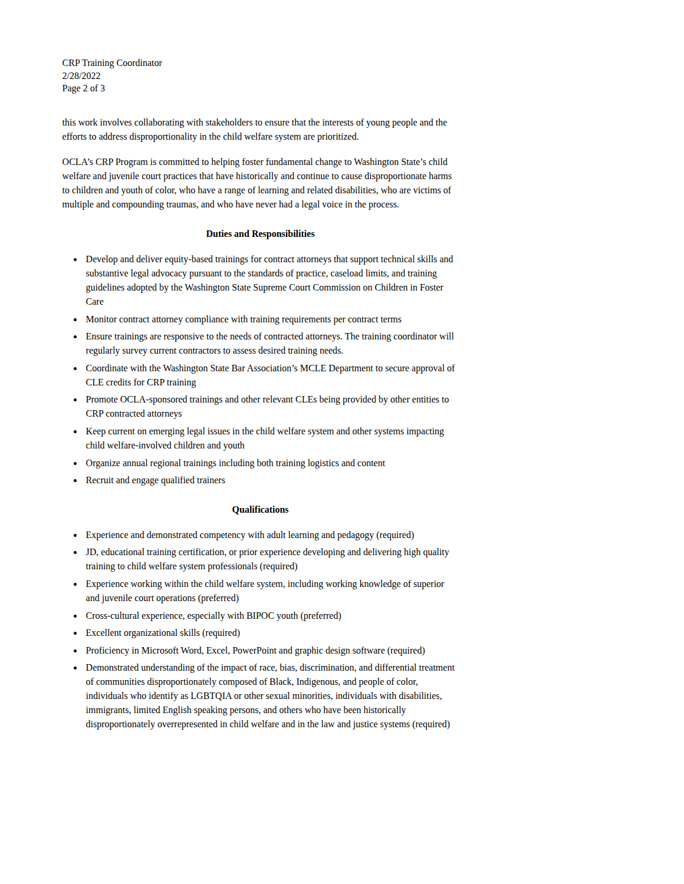CRP Training Coordinator
2/28/2022
Page 2 of 3
this work involves collaborating with stakeholders to ensure that the interests of young people and the efforts to address disproportionality in the child welfare system are prioritized.
OCLA’s CRP Program is committed to helping foster fundamental change to Washington State’s child welfare and juvenile court practices that have historically and continue to cause disproportionate harms to children and youth of color, who have a range of learning and related disabilities, who are victims of multiple and compounding traumas, and who have never had a legal voice in the process.
Duties and Responsibilities
Develop and deliver equity-based trainings for contract attorneys that support technical skills and substantive legal advocacy pursuant to the standards of practice, caseload limits, and training guidelines adopted by the Washington State Supreme Court Commission on Children in Foster Care
Monitor contract attorney compliance with training requirements per contract terms
Ensure trainings are responsive to the needs of contracted attorneys. The training coordinator will regularly survey current contractors to assess desired training needs.
Coordinate with the Washington State Bar Association’s MCLE Department to secure approval of CLE credits for CRP training
Promote OCLA-sponsored trainings and other relevant CLEs being provided by other entities to CRP contracted attorneys
Keep current on emerging legal issues in the child welfare system and other systems impacting child welfare-involved children and youth
Organize annual regional trainings including both training logistics and content
Recruit and engage qualified trainers
Qualifications
Experience and demonstrated competency with adult learning and pedagogy (required)
JD, educational training certification, or prior experience developing and delivering high quality training to child welfare system professionals (required)
Experience working within the child welfare system, including working knowledge of superior and juvenile court operations (preferred)
Cross-cultural experience, especially with BIPOC youth (preferred)
Excellent organizational skills (required)
Proficiency in Microsoft Word, Excel, PowerPoint and graphic design software (required)
Demonstrated understanding of the impact of race, bias, discrimination, and differential treatment of communities disproportionately composed of Black, Indigenous, and people of color, individuals who identify as LGBTQIA or other sexual minorities, individuals with disabilities, immigrants, limited English speaking persons, and others who have been historically disproportionately overrepresented in child welfare and in the law and justice systems (required)